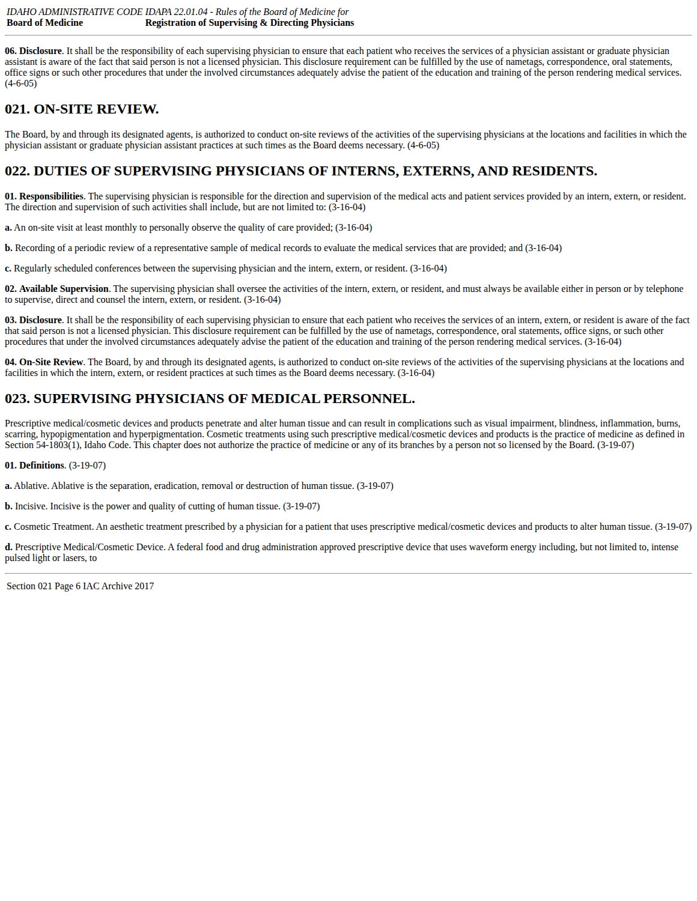| IDAHO ADMINISTRATIVE CODE Board of Medicine | IDAPA 22.01.04 - Rules of the Board of Medicine for Registration of Supervising & Directing Physicians |
06. Disclosure. It shall be the responsibility of each supervising physician to ensure that each patient who receives the services of a physician assistant or graduate physician assistant is aware of the fact that said person is not a licensed physician. This disclosure requirement can be fulfilled by the use of nametags, correspondence, oral statements, office signs or such other procedures that under the involved circumstances adequately advise the patient of the education and training of the person rendering medical services. (4-6-05)
021. ON-SITE REVIEW.
The Board, by and through its designated agents, is authorized to conduct on-site reviews of the activities of the supervising physicians at the locations and facilities in which the physician assistant or graduate physician assistant practices at such times as the Board deems necessary. (4-6-05)
022. DUTIES OF SUPERVISING PHYSICIANS OF INTERNS, EXTERNS, AND RESIDENTS.
01. Responsibilities. The supervising physician is responsible for the direction and supervision of the medical acts and patient services provided by an intern, extern, or resident. The direction and supervision of such activities shall include, but are not limited to: (3-16-04)
a. An on-site visit at least monthly to personally observe the quality of care provided; (3-16-04)
b. Recording of a periodic review of a representative sample of medical records to evaluate the medical services that are provided; and (3-16-04)
c. Regularly scheduled conferences between the supervising physician and the intern, extern, or resident. (3-16-04)
02. Available Supervision. The supervising physician shall oversee the activities of the intern, extern, or resident, and must always be available either in person or by telephone to supervise, direct and counsel the intern, extern, or resident. (3-16-04)
03. Disclosure. It shall be the responsibility of each supervising physician to ensure that each patient who receives the services of an intern, extern, or resident is aware of the fact that said person is not a licensed physician. This disclosure requirement can be fulfilled by the use of nametags, correspondence, oral statements, office signs, or such other procedures that under the involved circumstances adequately advise the patient of the education and training of the person rendering medical services. (3-16-04)
04. On-Site Review. The Board, by and through its designated agents, is authorized to conduct on-site reviews of the activities of the supervising physicians at the locations and facilities in which the intern, extern, or resident practices at such times as the Board deems necessary. (3-16-04)
023. SUPERVISING PHYSICIANS OF MEDICAL PERSONNEL.
Prescriptive medical/cosmetic devices and products penetrate and alter human tissue and can result in complications such as visual impairment, blindness, inflammation, burns, scarring, hypopigmentation and hyperpigmentation. Cosmetic treatments using such prescriptive medical/cosmetic devices and products is the practice of medicine as defined in Section 54-1803(1), Idaho Code. This chapter does not authorize the practice of medicine or any of its branches by a person not so licensed by the Board. (3-19-07)
01. Definitions. (3-19-07)
a. Ablative. Ablative is the separation, eradication, removal or destruction of human tissue. (3-19-07)
b. Incisive. Incisive is the power and quality of cutting of human tissue. (3-19-07)
c. Cosmetic Treatment. An aesthetic treatment prescribed by a physician for a patient that uses prescriptive medical/cosmetic devices and products to alter human tissue. (3-19-07)
d. Prescriptive Medical/Cosmetic Device. A federal food and drug administration approved prescriptive device that uses waveform energy including, but not limited to, intense pulsed light or lasers, to
| Section 021 | Page 6 | IAC Archive 2017 |